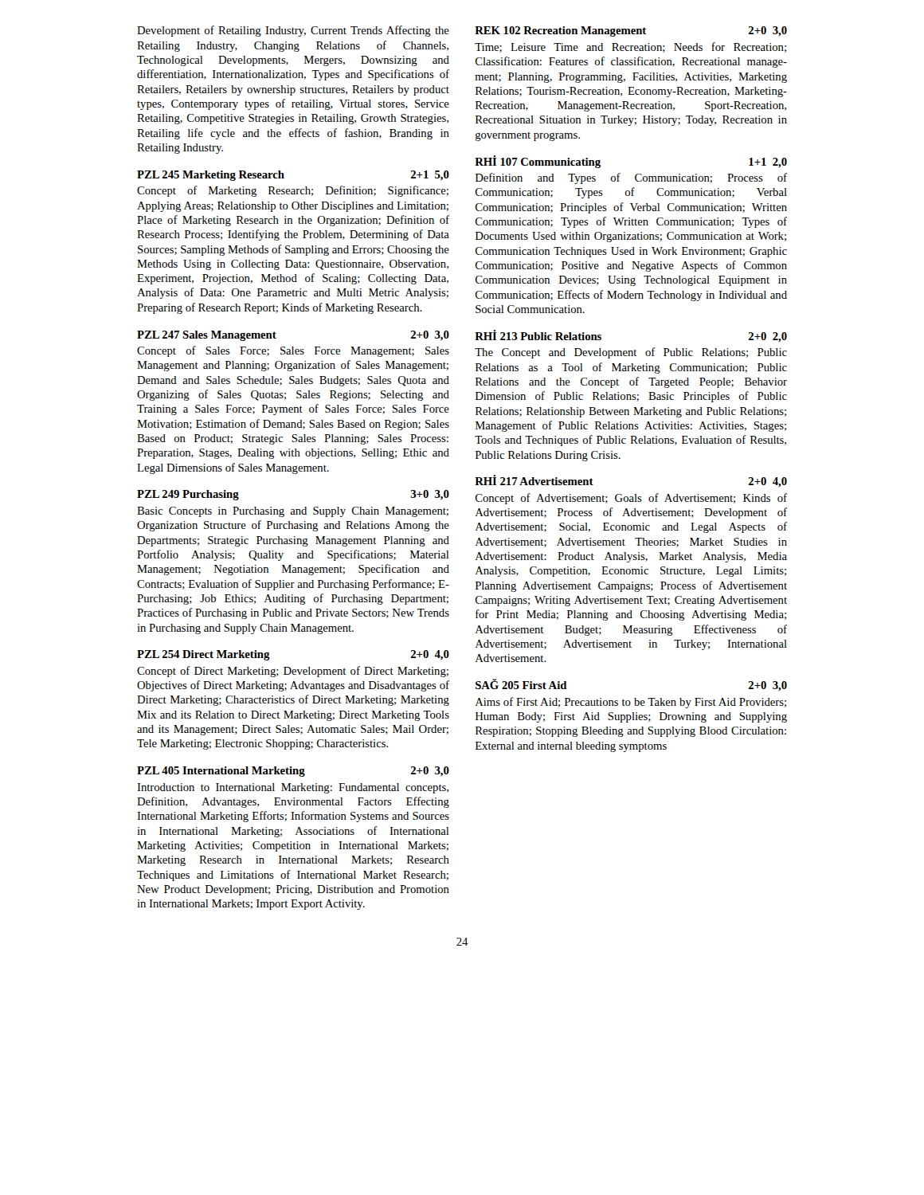Development of Retailing Industry, Current Trends Affecting the Retailing Industry, Changing Relations of Channels, Technological Developments, Mergers, Downsizing and differentiation, Internationalization, Types and Specifications of Retailers, Retailers by ownership structures, Retailers by product types, Contemporary types of retailing, Virtual stores, Service Retailing, Competitive Strategies in Retailing, Growth Strategies, Retailing life cycle and the effects of fashion, Branding in Retailing Industry.
PZL 245 Marketing Research 2+1 5,0
Concept of Marketing Research; Definition; Significance; Applying Areas; Relationship to Other Disciplines and Limitation; Place of Marketing Research in the Organization; Definition of Research Process; Identifying the Problem, Determining of Data Sources; Sampling Methods of Sampling and Errors; Choosing the Methods Using in Collecting Data: Questionnaire, Observation, Experiment, Projection, Method of Scaling; Collecting Data, Analysis of Data: One Parametric and Multi Metric Analysis; Preparing of Research Report; Kinds of Marketing Research.
PZL 247 Sales Management 2+0 3,0
Concept of Sales Force; Sales Force Management; Sales Management and Planning; Organization of Sales Management; Demand and Sales Schedule; Sales Budgets; Sales Quota and Organizing of Sales Quotas; Sales Regions; Selecting and Training a Sales Force; Payment of Sales Force; Sales Force Motivation; Estimation of Demand; Sales Based on Region; Sales Based on Product; Strategic Sales Planning; Sales Process: Preparation, Stages, Dealing with objections, Selling; Ethic and Legal Dimensions of Sales Management.
PZL 249 Purchasing 3+0 3,0
Basic Concepts in Purchasing and Supply Chain Management; Organization Structure of Purchasing and Relations Among the Departments; Strategic Purchasing Management Planning and Portfolio Analysis; Quality and Specifications; Material Management; Negotiation Management; Specification and Contracts; Evaluation of Supplier and Purchasing Performance; E-Purchasing; Job Ethics; Auditing of Purchasing Department; Practices of Purchasing in Public and Private Sectors; New Trends in Purchasing and Supply Chain Management.
PZL 254 Direct Marketing 2+0 4,0
Concept of Direct Marketing; Development of Direct Marketing; Objectives of Direct Marketing; Advantages and Disadvantages of Direct Marketing; Characteristics of Direct Marketing; Marketing Mix and its Relation to Direct Marketing; Direct Marketing Tools and its Management; Direct Sales; Automatic Sales; Mail Order; Tele Marketing; Electronic Shopping; Characteristics.
PZL 405 International Marketing 2+0 3,0
Introduction to International Marketing: Fundamental concepts, Definition, Advantages, Environmental Factors Effecting International Marketing Efforts; Information Systems and Sources in International Marketing; Associations of International Marketing Activities; Competition in International Markets; Marketing Research in International Markets; Research Techniques and Limitations of International Market Research; New Product Development; Pricing, Distribution and Promotion in International Markets; Import Export Activity.
REK 102 Recreation Management 2+0 3,0
Time; Leisure Time and Recreation; Needs for Recreation; Classification: Features of classification, Recreational management; Planning, Programming, Facilities, Activities, Marketing Relations; Tourism-Recreation, Economy-Recreation, Marketing-Recreation, Management-Recreation, Sport-Recreation, Recreational Situation in Turkey; History; Today, Recreation in government programs.
RHİ 107 Communicating 1+1 2,0
Definition and Types of Communication; Process of Communication; Types of Communication; Verbal Communication; Principles of Verbal Communication; Written Communication; Types of Written Communication; Types of Documents Used within Organizations; Communication at Work; Communication Techniques Used in Work Environment; Graphic Communication; Positive and Negative Aspects of Common Communication Devices; Using Technological Equipment in Communication; Effects of Modern Technology in Individual and Social Communication.
RHİ 213 Public Relations 2+0 2,0
The Concept and Development of Public Relations; Public Relations as a Tool of Marketing Communication; Public Relations and the Concept of Targeted People; Behavior Dimension of Public Relations; Basic Principles of Public Relations; Relationship Between Marketing and Public Relations; Management of Public Relations Activities: Activities, Stages; Tools and Techniques of Public Relations, Evaluation of Results, Public Relations During Crisis.
RHİ 217 Advertisement 2+0 4,0
Concept of Advertisement; Goals of Advertisement; Kinds of Advertisement; Process of Advertisement; Development of Advertisement; Social, Economic and Legal Aspects of Advertisement; Advertisement Theories; Market Studies in Advertisement: Product Analysis, Market Analysis, Media Analysis, Competition, Economic Structure, Legal Limits; Planning Advertisement Campaigns; Process of Advertisement Campaigns; Writing Advertisement Text; Creating Advertisement for Print Media; Planning and Choosing Advertising Media; Advertisement Budget; Measuring Effectiveness of Advertisement; Advertisement in Turkey; International Advertisement.
SAĞ 205 First Aid 2+0 3,0
Aims of First Aid; Precautions to be Taken by First Aid Providers; Human Body; First Aid Supplies; Drowning and Supplying Respiration; Stopping Bleeding and Supplying Blood Circulation: External and internal bleeding symptoms
24